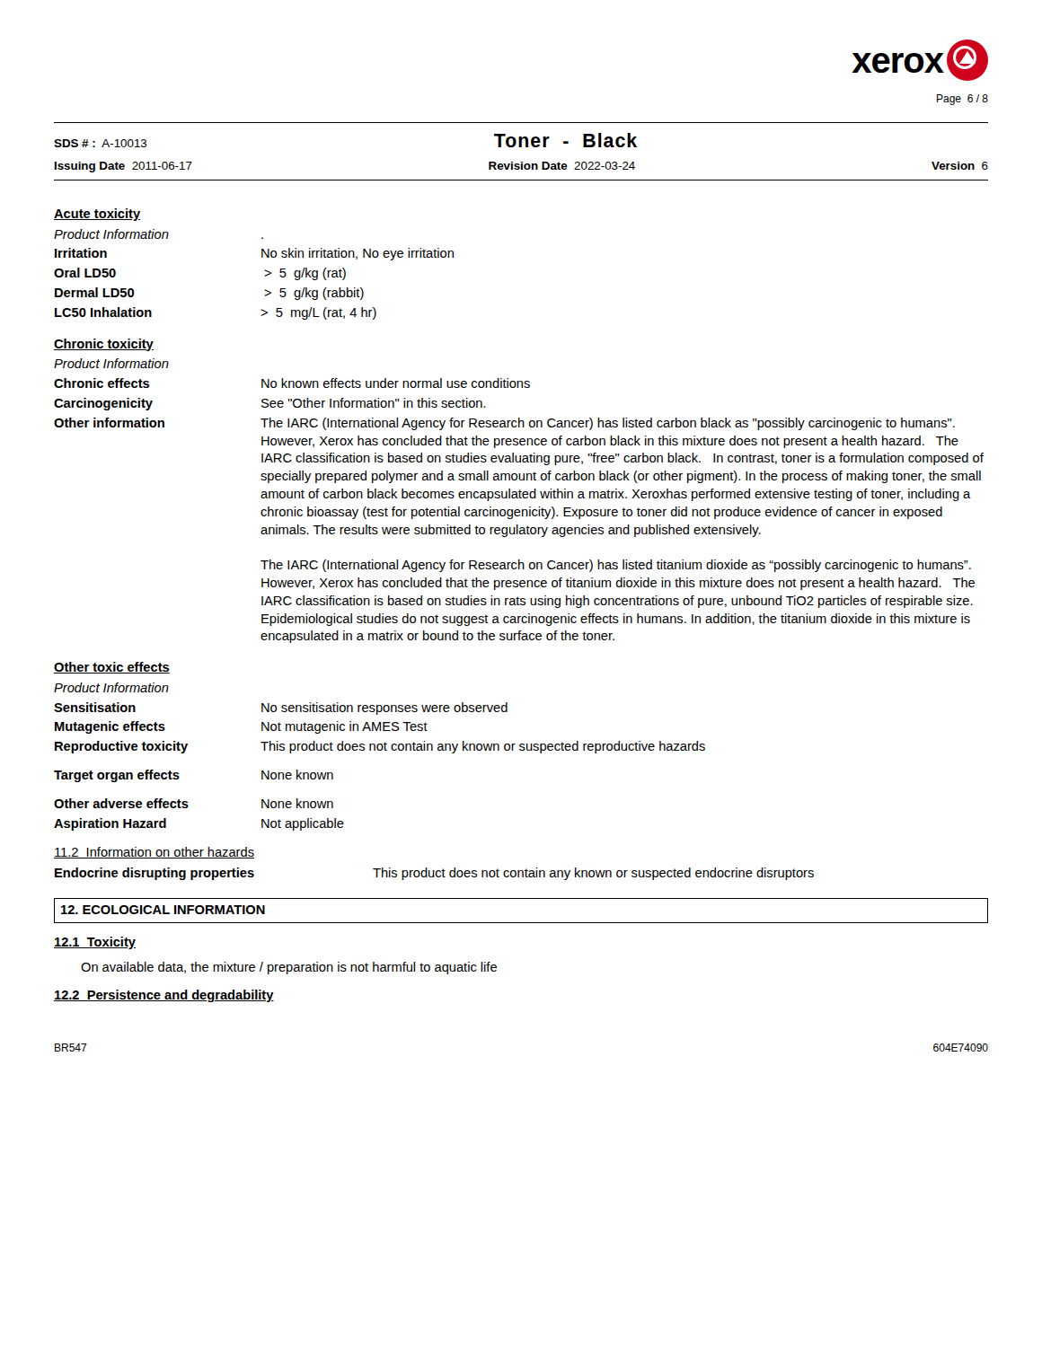xerox
Page 6 / 8
SDS # : A-10013
Toner - Black
Issuing Date 2011-06-17
Revision Date 2022-03-24
Version 6
Acute toxicity
| Product Information | . |
| Irritation | No skin irritation, No eye irritation |
| Oral LD50 | > 5 g/kg (rat) |
| Dermal LD50 | > 5 g/kg (rabbit) |
| LC50 Inhalation | > 5 mg/L (rat, 4 hr) |
Chronic toxicity
| Product Information | |
| Chronic effects | No known effects under normal use conditions |
| Carcinogenicity | See "Other Information" in this section. |
| Other information | The IARC (International Agency for Research on Cancer) has listed carbon black as "possibly carcinogenic to humans". However, Xerox has concluded that the presence of carbon black in this mixture does not present a health hazard. The IARC classification is based on studies evaluating pure, "free" carbon black. In contrast, toner is a formulation composed of specially prepared polymer and a small amount of carbon black (or other pigment). In the process of making toner, the small amount of carbon black becomes encapsulated within a matrix. Xeroxhas performed extensive testing of toner, including a chronic bioassay (test for potential carcinogenicity). Exposure to toner did not produce evidence of cancer in exposed animals. The results were submitted to regulatory agencies and published extensively. The IARC (International Agency for Research on Cancer) has listed titanium dioxide as “possibly carcinogenic to humans”. However, Xerox has concluded that the presence of titanium dioxide in this mixture does not present a health hazard. The IARC classification is based on studies in rats using high concentrations of pure, unbound TiO2 particles of respirable size. Epidemiological studies do not suggest a carcinogenic effects in humans. In addition, the titanium dioxide in this mixture is encapsulated in a matrix or bound to the surface of the toner. |
Other toxic effects
| Product Information | |
| Sensitisation | No sensitisation responses were observed |
| Mutagenic effects | Not mutagenic in AMES Test |
| Reproductive toxicity | This product does not contain any known or suspected reproductive hazards |
| Target organ effects | None known |
| Other adverse effects | None known |
| Aspiration Hazard | Not applicable |
11.2 Information on other hazards
| Endocrine disrupting properties | This product does not contain any known or suspected endocrine disruptors |
12. ECOLOGICAL INFORMATION
12.1 Toxicity
On available data, the mixture / preparation is not harmful to aquatic life
12.2 Persistence and degradability
BR547
604E74090